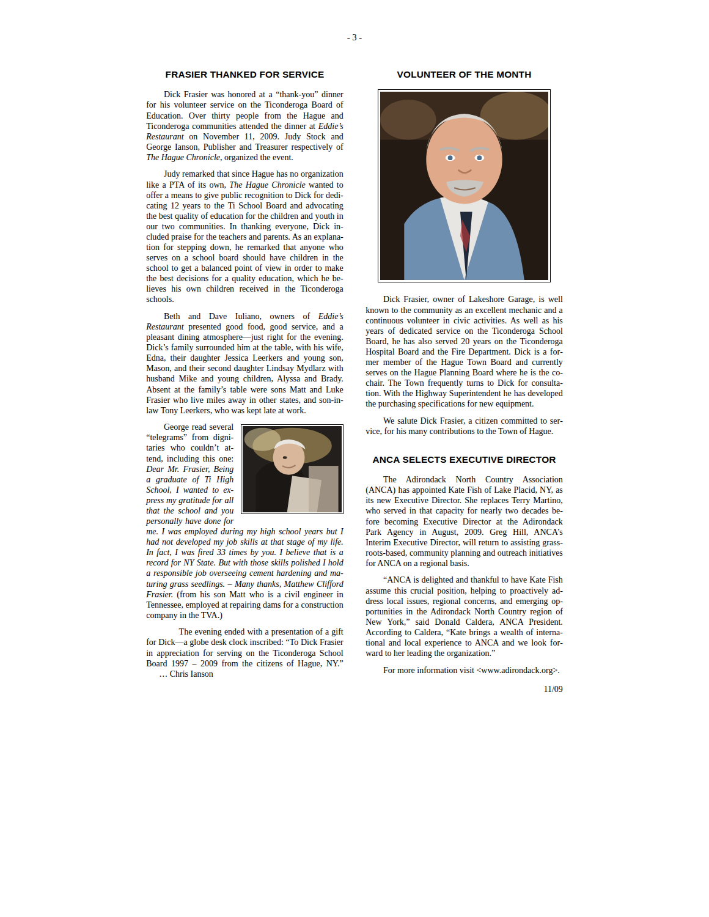- 3 -
FRASIER THANKED FOR SERVICE
Dick Frasier was honored at a “thank-you” dinner for his volunteer service on the Ticonderoga Board of Education. Over thirty people from the Hague and Ticonderoga communities attended the dinner at Eddie’s Restaurant on November 11, 2009. Judy Stock and George Ianson, Publisher and Treasurer respectively of The Hague Chronicle, organized the event.
Judy remarked that since Hague has no organization like a PTA of its own, The Hague Chronicle wanted to offer a means to give public recognition to Dick for dedicating 12 years to the Ti School Board and advocating the best quality of education for the children and youth in our two communities. In thanking everyone, Dick included praise for the teachers and parents. As an explanation for stepping down, he remarked that anyone who serves on a school board should have children in the school to get a balanced point of view in order to make the best decisions for a quality education, which he believes his own children received in the Ticonderoga schools.
Beth and Dave Iuliano, owners of Eddie’s Restaurant presented good food, good service, and a pleasant dining atmosphere—just right for the evening. Dick’s family surrounded him at the table, with his wife, Edna, their daughter Jessica Leerkers and young son, Mason, and their second daughter Lindsay Mydlarz with husband Mike and young children, Alyssa and Brady. Absent at the family’s table were sons Matt and Luke Frasier who live miles away in other states, and son-in-law Tony Leerkers, who was kept late at work.
George read several “telegrams” from dignitaries who couldn’t attend, including this one: Dear Mr. Frasier, Being a graduate of Ti High School, I wanted to express my gratitude for all that the school and you personally have done for me. I was employed during my high school years but I had not developed my job skills at that stage of my life. In fact, I was fired 33 times by you. I believe that is a record for NY State. But with those skills polished I hold a responsible job overseeing cement hardening and maturing grass seedlings. – Many thanks, Matthew Clifford Frasier. (from his son Matt who is a civil engineer in Tennessee, employed at repairing dams for a construction company in the TVA.)
The evening ended with a presentation of a gift for Dick—a globe desk clock inscribed: “To Dick Frasier in appreciation for serving on the Ticonderoga School Board 1997 – 2009 from the citizens of Hague, NY.” … Chris Ianson
VOLUNTEER OF THE MONTH
Dick Frasier, owner of Lakeshore Garage, is well known to the community as an excellent mechanic and a continuous volunteer in civic activities. As well as his years of dedicated service on the Ticonderoga School Board, he has also served 20 years on the Ticonderoga Hospital Board and the Fire Department. Dick is a former member of the Hague Town Board and currently serves on the Hague Planning Board where he is the co-chair. The Town frequently turns to Dick for consultation. With the Highway Superintendent he has developed the purchasing specifications for new equipment.
We salute Dick Frasier, a citizen committed to service, for his many contributions to the Town of Hague.
ANCA SELECTS EXECUTIVE DIRECTOR
The Adirondack North Country Association (ANCA) has appointed Kate Fish of Lake Placid, NY, as its new Executive Director. She replaces Terry Martino, who served in that capacity for nearly two decades before becoming Executive Director at the Adirondack Park Agency in August, 2009. Greg Hill, ANCA’s Interim Executive Director, will return to assisting grassroots-based, community planning and outreach initiatives for ANCA on a regional basis.
“ANCA is delighted and thankful to have Kate Fish assume this crucial position, helping to proactively address local issues, regional concerns, and emerging opportunities in the Adirondack North Country region of New York,” said Donald Caldera, ANCA President. According to Caldera, “Kate brings a wealth of international and local experience to ANCA and we look forward to her leading the organization.”
For more information visit <www.adirondack.org>.
11/09